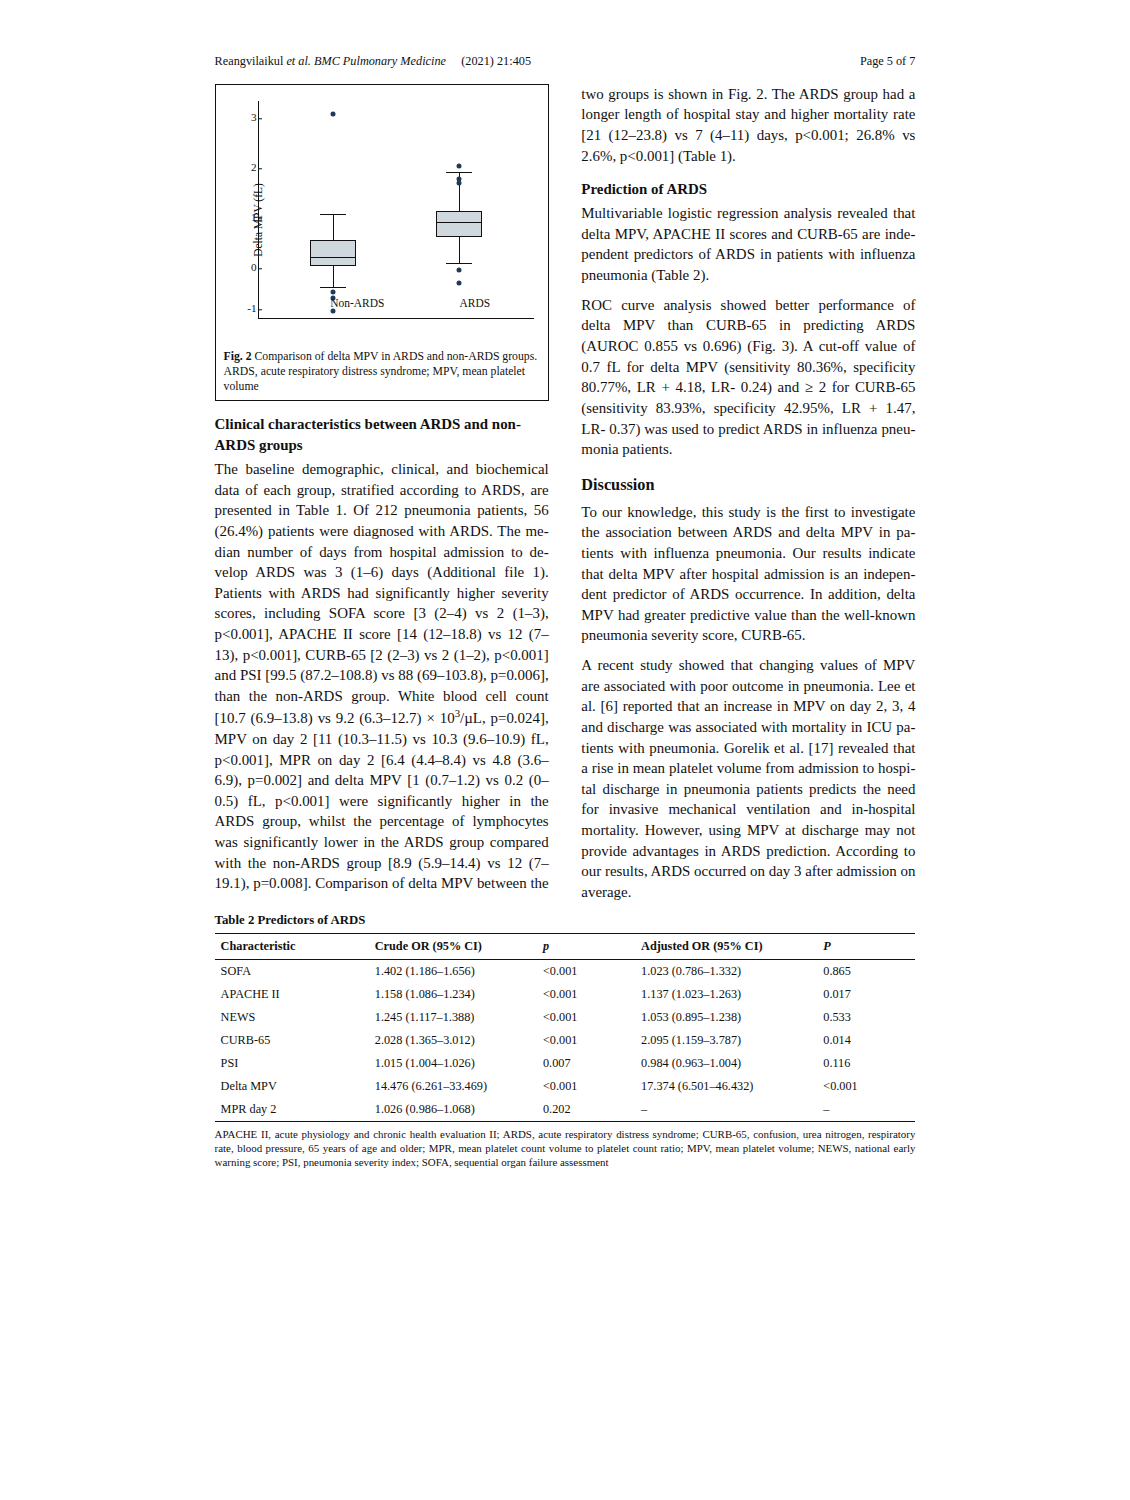Reangvilaikul et al. BMC Pulmonary Medicine (2021) 21:405
Page 5 of 7
Delta MPV (fL)
3
2
1
0
-1
Non-ARDS ARDS
Fig. 2 Comparison of delta MPV in ARDS and non-ARDS groups. ARDS, acute respiratory distress syndrome; MPV, mean platelet volume
Clinical characteristics between ARDS and non-ARDS groups
The baseline demographic, clinical, and biochemical data of each group, stratified according to ARDS, are presented in Table 1. Of 212 pneumonia patients, 56 (26.4%) patients were diagnosed with ARDS. The median number of days from hospital admission to develop ARDS was 3 (1–6) days (Additional file 1). Patients with ARDS had significantly higher severity scores, including SOFA score [3 (2–4) vs 2 (1–3), p<0.001], APACHE II score [14 (12–18.8) vs 12 (7–13), p<0.001], CURB-65 [2 (2–3) vs 2 (1–2), p<0.001] and PSI [99.5 (87.2–108.8) vs 88 (69–103.8), p=0.006], than the non-ARDS group. White blood cell count [10.7 (6.9–13.8) vs 9.2 (6.3–12.7) × 103/µL, p=0.024], MPV on day 2 [11 (10.3–11.5) vs 10.3 (9.6–10.9) fL, p<0.001], MPR on day 2 [6.4 (4.4–8.4) vs 4.8 (3.6–6.9), p=0.002] and delta MPV [1 (0.7–1.2) vs 0.2 (0–0.5) fL, p<0.001] were significantly higher in the ARDS group, whilst the percentage of lymphocytes was significantly lower in the ARDS group compared with the non-ARDS group [8.9 (5.9–14.4) vs 12 (7–19.1), p=0.008]. Comparison of delta MPV between the two groups is shown in Fig. 2. The ARDS group had a longer length of hospital stay and higher mortality rate [21 (12–23.8) vs 7 (4–11) days, p<0.001; 26.8% vs 2.6%, p<0.001] (Table 1).
Prediction of ARDS
Multivariable logistic regression analysis revealed that delta MPV, APACHE II scores and CURB-65 are independent predictors of ARDS in patients with influenza pneumonia (Table 2).
ROC curve analysis showed better performance of delta MPV than CURB-65 in predicting ARDS (AUROC 0.855 vs 0.696) (Fig. 3). A cut-off value of 0.7 fL for delta MPV (sensitivity 80.36%, specificity 80.77%, LR + 4.18, LR- 0.24) and ≥ 2 for CURB-65 (sensitivity 83.93%, specificity 42.95%, LR + 1.47, LR- 0.37) was used to predict ARDS in influenza pneumonia patients.
Discussion
To our knowledge, this study is the first to investigate the association between ARDS and delta MPV in patients with influenza pneumonia. Our results indicate that delta MPV after hospital admission is an independent predictor of ARDS occurrence. In addition, delta MPV had greater predictive value than the well-known pneumonia severity score, CURB-65.
A recent study showed that changing values of MPV are associated with poor outcome in pneumonia. Lee et al. [6] reported that an increase in MPV on day 2, 3, 4 and discharge was associated with mortality in ICU patients with pneumonia. Gorelik et al. [17] revealed that a rise in mean platelet volume from admission to hospital discharge in pneumonia patients predicts the need for invasive mechanical ventilation and in-hospital mortality. However, using MPV at discharge may not provide advantages in ARDS prediction. According to our results, ARDS occurred on day 3 after admission on average.
Table 2 Predictors of ARDS
| Characteristic | Crude OR (95% CI) | p | Adjusted OR (95% CI) | P |
| --- | --- | --- | --- | --- |
| SOFA | 1.402 (1.186–1.656) | <0.001 | 1.023 (0.786–1.332) | 0.865 |
| APACHE II | 1.158 (1.086–1.234) | <0.001 | 1.137 (1.023–1.263) | 0.017 |
| NEWS | 1.245 (1.117–1.388) | <0.001 | 1.053 (0.895–1.238) | 0.533 |
| CURB-65 | 2.028 (1.365–3.012) | <0.001 | 2.095 (1.159–3.787) | 0.014 |
| PSI | 1.015 (1.004–1.026) | 0.007 | 0.984 (0.963–1.004) | 0.116 |
| Delta MPV | 14.476 (6.261–33.469) | <0.001 | 17.374 (6.501–46.432) | <0.001 |
| MPR day 2 | 1.026 (0.986–1.068) | 0.202 | – | – |
APACHE II, acute physiology and chronic health evaluation II; ARDS, acute respiratory distress syndrome; CURB-65, confusion, urea nitrogen, respiratory rate, blood pressure, 65 years of age and older; MPR, mean platelet count volume to platelet count ratio; MPV, mean platelet volume; NEWS, national early warning score; PSI, pneumonia severity index; SOFA, sequential organ failure assessment